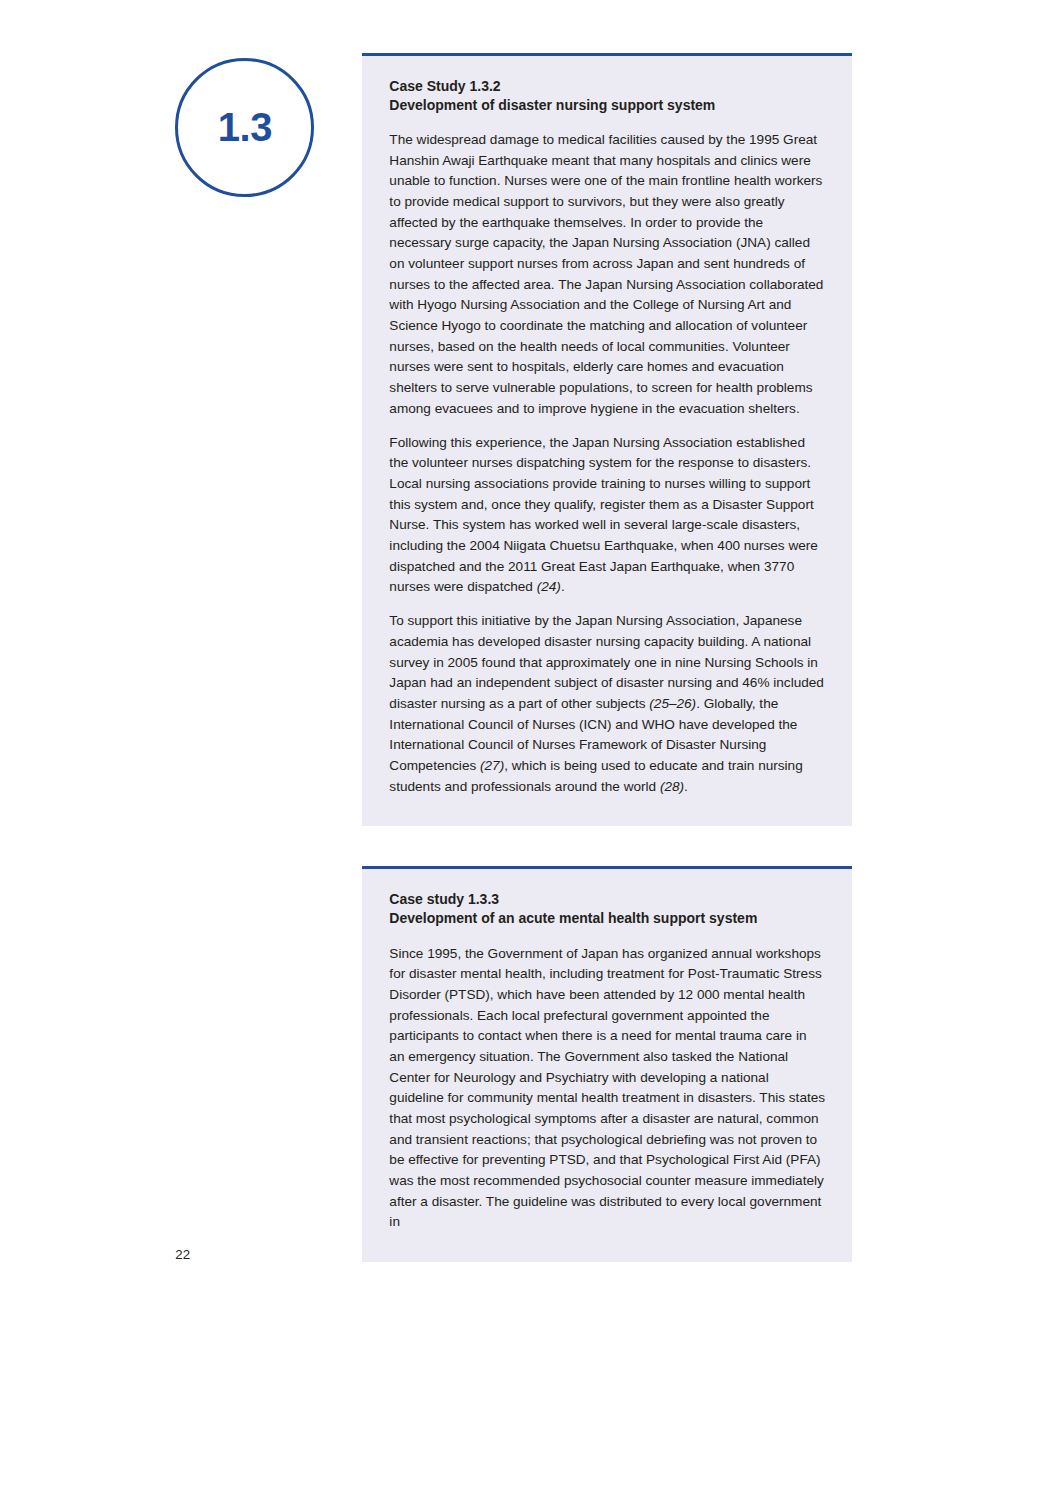1.3
Case Study 1.3.2 Development of disaster nursing support system
The widespread damage to medical facilities caused by the 1995 Great Hanshin Awaji Earthquake meant that many hospitals and clinics were unable to function. Nurses were one of the main frontline health workers to provide medical support to survivors, but they were also greatly affected by the earthquake themselves. In order to provide the necessary surge capacity, the Japan Nursing Association (JNA) called on volunteer support nurses from across Japan and sent hundreds of nurses to the affected area. The Japan Nursing Association collaborated with Hyogo Nursing Association and the College of Nursing Art and Science Hyogo to coordinate the matching and allocation of volunteer nurses, based on the health needs of local communities. Volunteer nurses were sent to hospitals, elderly care homes and evacuation shelters to serve vulnerable populations, to screen for health problems among evacuees and to improve hygiene in the evacuation shelters.
Following this experience, the Japan Nursing Association established the volunteer nurses dispatching system for the response to disasters. Local nursing associations provide training to nurses willing to support this system and, once they qualify, register them as a Disaster Support Nurse. This system has worked well in several large-scale disasters, including the 2004 Niigata Chuetsu Earthquake, when 400 nurses were dispatched and the 2011 Great East Japan Earthquake, when 3770 nurses were dispatched (24).
To support this initiative by the Japan Nursing Association, Japanese academia has developed disaster nursing capacity building. A national survey in 2005 found that approximately one in nine Nursing Schools in Japan had an independent subject of disaster nursing and 46% included disaster nursing as a part of other subjects (25–26). Globally, the International Council of Nurses (ICN) and WHO have developed the International Council of Nurses Framework of Disaster Nursing Competencies (27), which is being used to educate and train nursing students and professionals around the world (28).
Case study 1.3.3 Development of an acute mental health support system
Since 1995, the Government of Japan has organized annual workshops for disaster mental health, including treatment for Post-Traumatic Stress Disorder (PTSD), which have been attended by 12 000 mental health professionals. Each local prefectural government appointed the participants to contact when there is a need for mental trauma care in an emergency situation. The Government also tasked the National Center for Neurology and Psychiatry with developing a national guideline for community mental health treatment in disasters. This states that most psychological symptoms after a disaster are natural, common and transient reactions; that psychological debriefing was not proven to be effective for preventing PTSD, and that Psychological First Aid (PFA) was the most recommended psychosocial counter measure immediately after a disaster. The guideline was distributed to every local government in
22